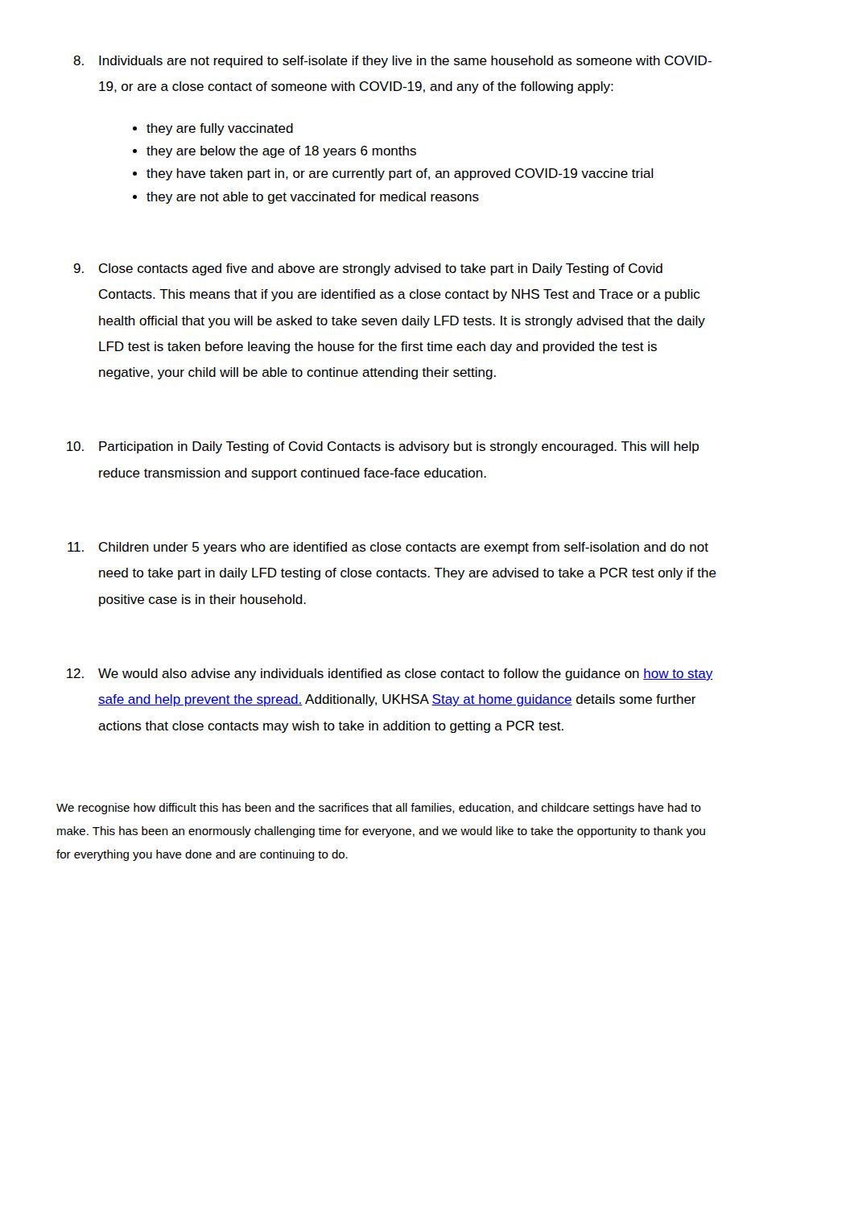Individuals are not required to self-isolate if they live in the same household as someone with COVID-19, or are a close contact of someone with COVID-19, and any of the following apply:
they are fully vaccinated
they are below the age of 18 years 6 months
they have taken part in, or are currently part of, an approved COVID-19 vaccine trial
they are not able to get vaccinated for medical reasons
Close contacts aged five and above are strongly advised to take part in Daily Testing of Covid Contacts. This means that if you are identified as a close contact by NHS Test and Trace or a public health official that you will be asked to take seven daily LFD tests. It is strongly advised that the daily LFD test is taken before leaving the house for the first time each day and provided the test is negative, your child will be able to continue attending their setting.
Participation in Daily Testing of Covid Contacts is advisory but is strongly encouraged. This will help reduce transmission and support continued face-face education.
Children under 5 years who are identified as close contacts are exempt from self-isolation and do not need to take part in daily LFD testing of close contacts. They are advised to take a PCR test only if the positive case is in their household.
We would also advise any individuals identified as close contact to follow the guidance on how to stay safe and help prevent the spread. Additionally, UKHSA Stay at home guidance details some further actions that close contacts may wish to take in addition to getting a PCR test.
We recognise how difficult this has been and the sacrifices that all families, education, and childcare settings have had to make. This has been an enormously challenging time for everyone, and we would like to take the opportunity to thank you for everything you have done and are continuing to do.